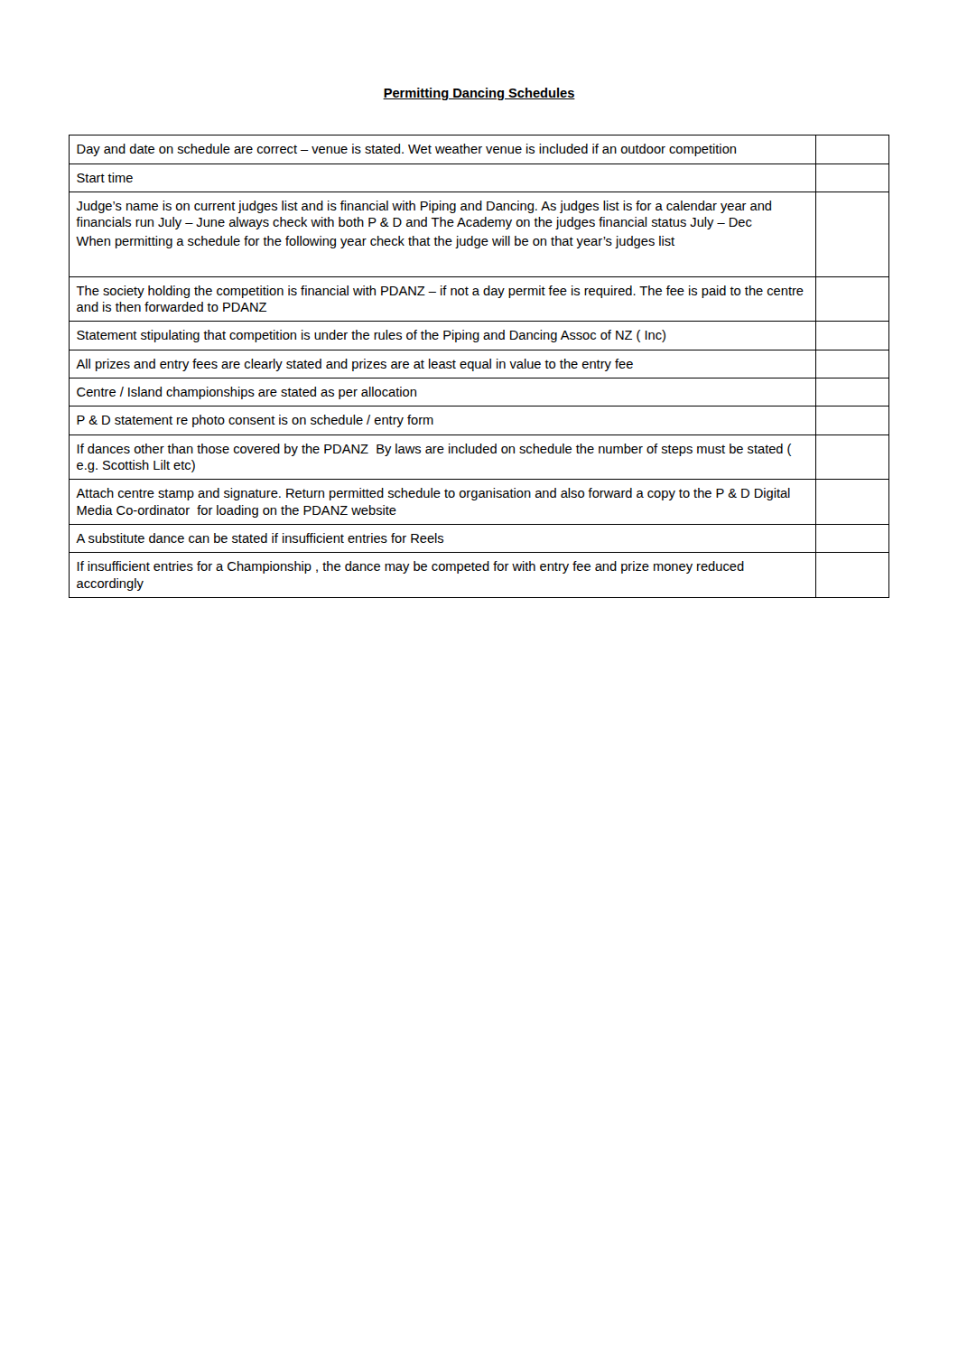Permitting Dancing Schedules
| Day and date on schedule are correct – venue is stated. Wet weather venue is included if an outdoor competition | |
| Start time | |
| Judge’s name is on current judges list and is financial with Piping and Dancing. As judges list is for a calendar year and financials run July – June always check with both P & D and The Academy on the judges financial status July – Dec When permitting a schedule for the following year check that the judge will be on that year’s judges list | |
| The society holding the competition is financial with PDANZ – if not a day permit fee is required. The fee is paid to the centre and is then forwarded to PDANZ | |
| Statement stipulating that competition is under the rules of the Piping and Dancing Assoc of NZ ( Inc) | |
| All prizes and entry fees are clearly stated and prizes are at least equal in value to the entry fee | |
| Centre / Island championships are stated as per allocation | |
| P & D statement re photo consent is on schedule / entry form | |
| If dances other than those covered by the PDANZ By laws are included on schedule the number of steps must be stated ( e.g. Scottish Lilt etc) | |
| Attach centre stamp and signature. Return permitted schedule to organisation and also forward a copy to the P & D Digital Media Co-ordinator for loading on the PDANZ website | |
| A substitute dance can be stated if insufficient entries for Reels | |
| If insufficient entries for a Championship , the dance may be competed for with entry fee and prize money reduced accordingly | |